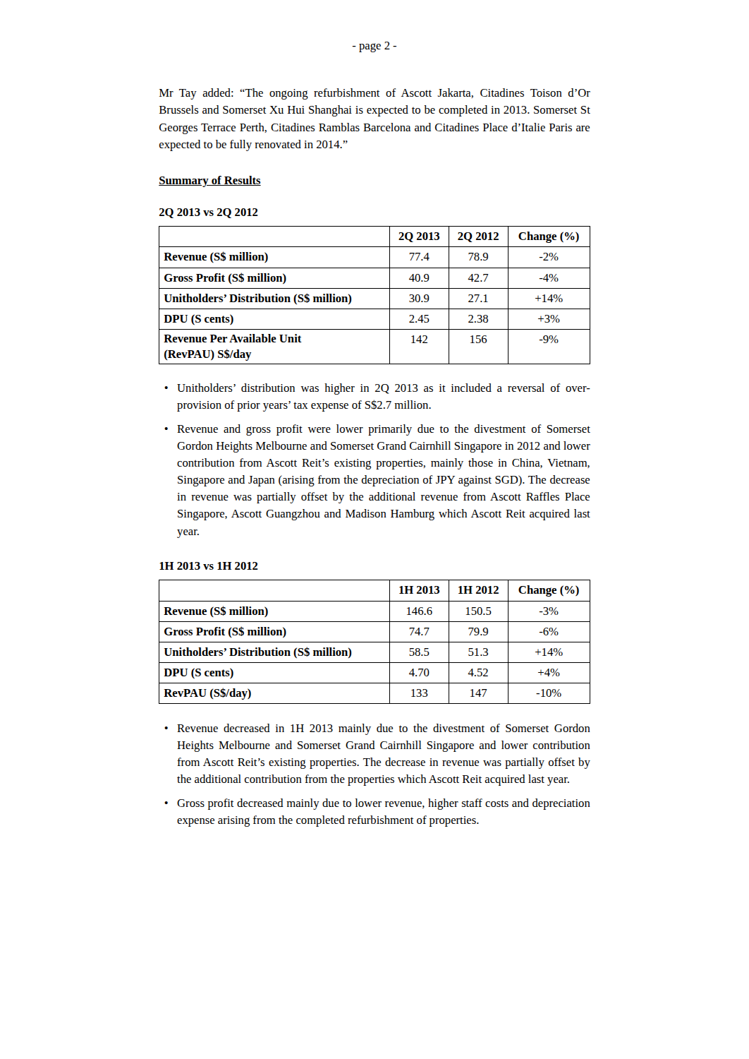- page 2 -
Mr Tay added: “The ongoing refurbishment of Ascott Jakarta, Citadines Toison d’Or Brussels and Somerset Xu Hui Shanghai is expected to be completed in 2013. Somerset St Georges Terrace Perth, Citadines Ramblas Barcelona and Citadines Place d’Italie Paris are expected to be fully renovated in 2014.”
Summary of Results
2Q 2013 vs 2Q 2012
| | 2Q 2013 | 2Q 2012 | Change (%) |
| --- | --- | --- | --- |
| Revenue (S$ million) | 77.4 | 78.9 | -2% |
| Gross Profit (S$ million) | 40.9 | 42.7 | -4% |
| Unitholders’ Distribution (S$ million) | 30.9 | 27.1 | +14% |
| DPU (S cents) | 2.45 | 2.38 | +3% |
| Revenue Per Available Unit (RevPAU) S$/day | 142 | 156 | -9% |
Unitholders’ distribution was higher in 2Q 2013 as it included a reversal of over-provision of prior years’ tax expense of S$2.7 million.
Revenue and gross profit were lower primarily due to the divestment of Somerset Gordon Heights Melbourne and Somerset Grand Cairnhill Singapore in 2012 and lower contribution from Ascott Reit’s existing properties, mainly those in China, Vietnam, Singapore and Japan (arising from the depreciation of JPY against SGD). The decrease in revenue was partially offset by the additional revenue from Ascott Raffles Place Singapore, Ascott Guangzhou and Madison Hamburg which Ascott Reit acquired last year.
1H 2013 vs 1H 2012
| | 1H 2013 | 1H 2012 | Change (%) |
| --- | --- | --- | --- |
| Revenue (S$ million) | 146.6 | 150.5 | -3% |
| Gross Profit (S$ million) | 74.7 | 79.9 | -6% |
| Unitholders’ Distribution (S$ million) | 58.5 | 51.3 | +14% |
| DPU (S cents) | 4.70 | 4.52 | +4% |
| RevPAU (S$/day) | 133 | 147 | -10% |
Revenue decreased in 1H 2013 mainly due to the divestment of Somerset Gordon Heights Melbourne and Somerset Grand Cairnhill Singapore and lower contribution from Ascott Reit’s existing properties. The decrease in revenue was partially offset by the additional contribution from the properties which Ascott Reit acquired last year.
Gross profit decreased mainly due to lower revenue, higher staff costs and depreciation expense arising from the completed refurbishment of properties.